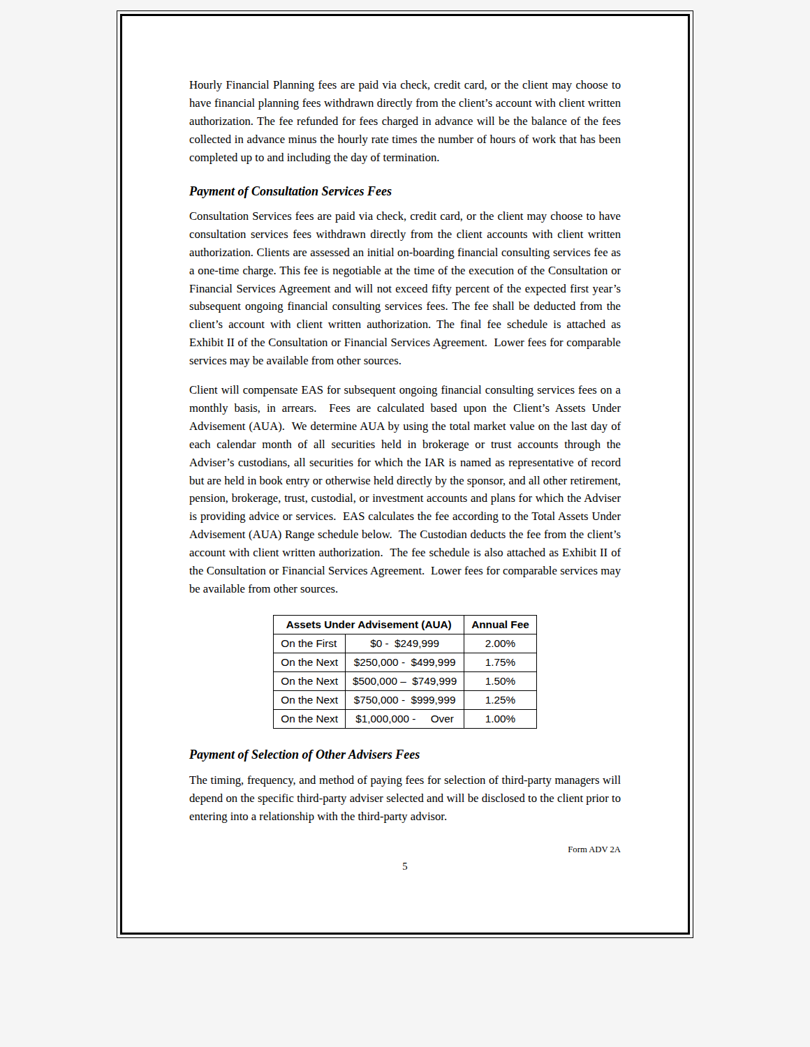Hourly Financial Planning fees are paid via check, credit card, or the client may choose to have financial planning fees withdrawn directly from the client’s account with client written authorization. The fee refunded for fees charged in advance will be the balance of the fees collected in advance minus the hourly rate times the number of hours of work that has been completed up to and including the day of termination.
Payment of Consultation Services Fees
Consultation Services fees are paid via check, credit card, or the client may choose to have consultation services fees withdrawn directly from the client accounts with client written authorization. Clients are assessed an initial on-boarding financial consulting services fee as a one-time charge. This fee is negotiable at the time of the execution of the Consultation or Financial Services Agreement and will not exceed fifty percent of the expected first year’s subsequent ongoing financial consulting services fees. The fee shall be deducted from the client’s account with client written authorization. The final fee schedule is attached as Exhibit II of the Consultation or Financial Services Agreement. Lower fees for comparable services may be available from other sources.
Client will compensate EAS for subsequent ongoing financial consulting services fees on a monthly basis, in arrears. Fees are calculated based upon the Client’s Assets Under Advisement (AUA). We determine AUA by using the total market value on the last day of each calendar month of all securities held in brokerage or trust accounts through the Adviser’s custodians, all securities for which the IAR is named as representative of record but are held in book entry or otherwise held directly by the sponsor, and all other retirement, pension, brokerage, trust, custodial, or investment accounts and plans for which the Adviser is providing advice or services. EAS calculates the fee according to the Total Assets Under Advisement (AUA) Range schedule below. The Custodian deducts the fee from the client’s account with client written authorization. The fee schedule is also attached as Exhibit II of the Consultation or Financial Services Agreement. Lower fees for comparable services may be available from other sources.
| Assets Under Advisement (AUA) | Annual Fee |
| --- | --- |
| On the First | $0 - $249,999 | 2.00% |
| On the Next | $250,000 - $499,999 | 1.75% |
| On the Next | $500,000 – $749,999 | 1.50% |
| On the Next | $750,000 - $999,999 | 1.25% |
| On the Next | $1,000,000 - Over | 1.00% |
Payment of Selection of Other Advisers Fees
The timing, frequency, and method of paying fees for selection of third-party managers will depend on the specific third-party adviser selected and will be disclosed to the client prior to entering into a relationship with the third-party advisor.
Form ADV 2A
5